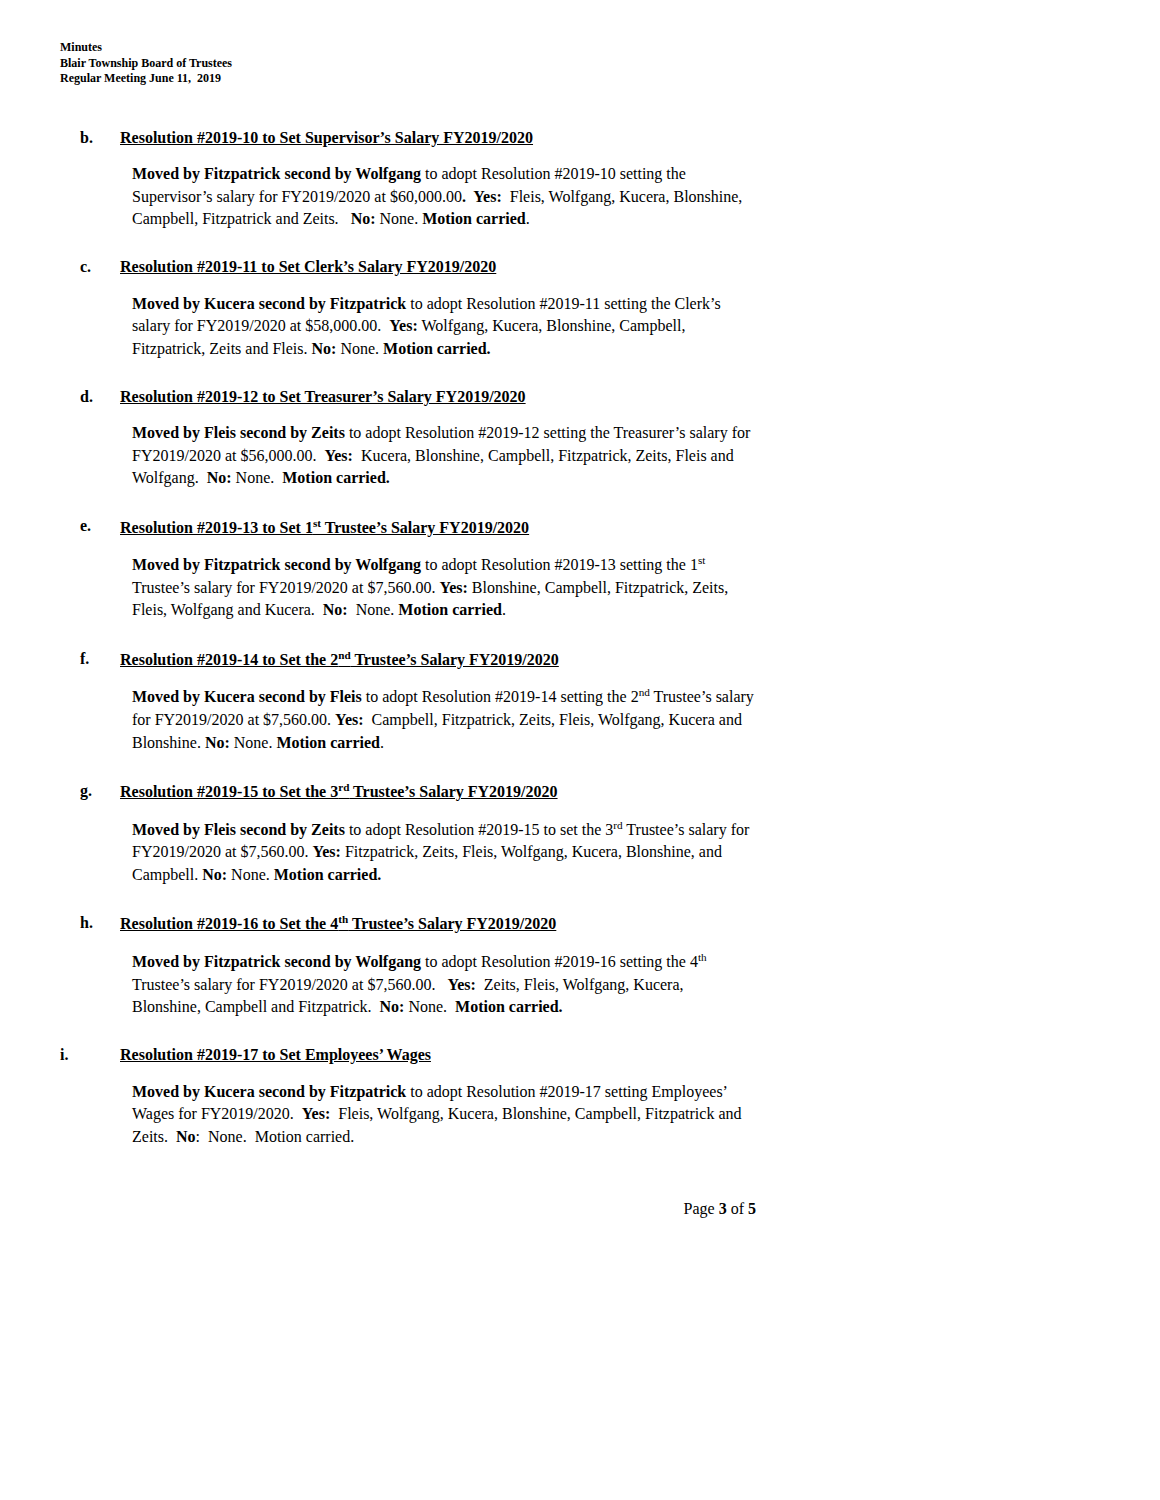Minutes
Blair Township Board of Trustees
Regular Meeting June 11, 2019
b.
Resolution #2019-10 to Set Supervisor’s Salary FY2019/2020
Moved by Fitzpatrick second by Wolfgang to adopt Resolution #2019-10 setting the Supervisor’s salary for FY2019/2020 at $60,000.00. Yes: Fleis, Wolfgang, Kucera, Blonshine, Campbell, Fitzpatrick and Zeits. No: None. Motion carried.
c.
Resolution #2019-11 to Set Clerk’s Salary FY2019/2020
Moved by Kucera second by Fitzpatrick to adopt Resolution #2019-11 setting the Clerk’s salary for FY2019/2020 at $58,000.00. Yes: Wolfgang, Kucera, Blonshine, Campbell, Fitzpatrick, Zeits and Fleis. No: None. Motion carried.
d.
Resolution #2019-12 to Set Treasurer’s Salary FY2019/2020
Moved by Fleis second by Zeits to adopt Resolution #2019-12 setting the Treasurer’s salary for FY2019/2020 at $56,000.00. Yes: Kucera, Blonshine, Campbell, Fitzpatrick, Zeits, Fleis and Wolfgang. No: None. Motion carried.
e.
Resolution #2019-13 to Set 1st Trustee’s Salary FY2019/2020
Moved by Fitzpatrick second by Wolfgang to adopt Resolution #2019-13 setting the 1st Trustee’s salary for FY2019/2020 at $7,560.00. Yes: Blonshine, Campbell, Fitzpatrick, Zeits, Fleis, Wolfgang and Kucera. No: None. Motion carried.
f.
Resolution #2019-14 to Set the 2nd Trustee’s Salary FY2019/2020
Moved by Kucera second by Fleis to adopt Resolution #2019-14 setting the 2nd Trustee’s salary for FY2019/2020 at $7,560.00. Yes: Campbell, Fitzpatrick, Zeits, Fleis, Wolfgang, Kucera and Blonshine. No: None. Motion carried.
g.
Resolution #2019-15 to Set the 3rd Trustee’s Salary FY2019/2020
Moved by Fleis second by Zeits to adopt Resolution #2019-15 to set the 3rd Trustee’s salary for FY2019/2020 at $7,560.00. Yes: Fitzpatrick, Zeits, Fleis, Wolfgang, Kucera, Blonshine, and Campbell. No: None. Motion carried.
h.
Resolution #2019-16 to Set the 4th Trustee’s Salary FY2019/2020
Moved by Fitzpatrick second by Wolfgang to adopt Resolution #2019-16 setting the 4th Trustee’s salary for FY2019/2020 at $7,560.00. Yes: Zeits, Fleis, Wolfgang, Kucera, Blonshine, Campbell and Fitzpatrick. No: None. Motion carried.
i.
Resolution #2019-17 to Set Employees’ Wages
Moved by Kucera second by Fitzpatrick to adopt Resolution #2019-17 setting Employees’ Wages for FY2019/2020. Yes: Fleis, Wolfgang, Kucera, Blonshine, Campbell, Fitzpatrick and Zeits. No: None. Motion carried.
Page 3 of 5